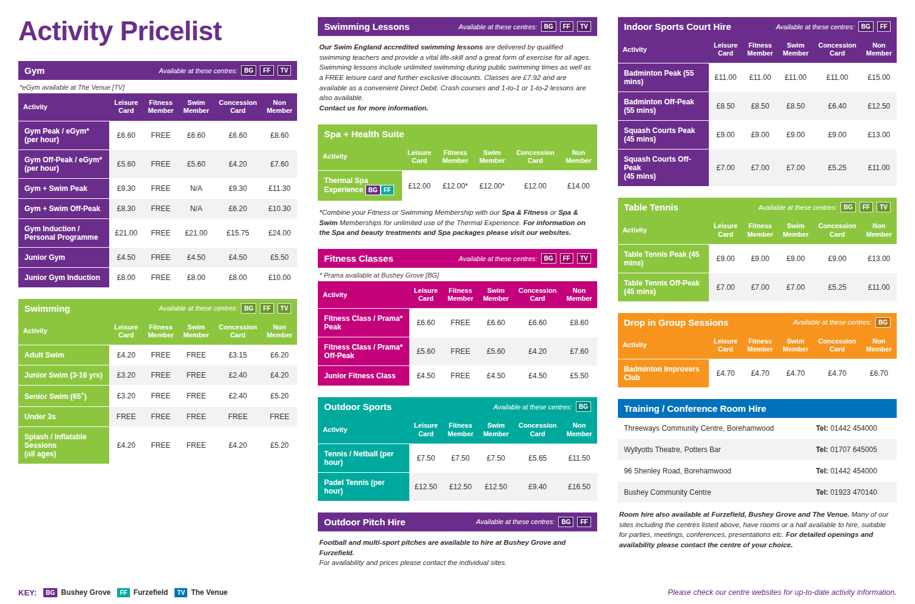Activity Pricelist
Gym Available at these centres: BG FF TV
*eGym available at The Venue [TV]
| Activity | Leisure Card | Fitness Member | Swim Member | Concession Card | Non Member |
| --- | --- | --- | --- | --- | --- |
| Gym Peak / eGym* (per hour) | £6.60 | FREE | £6.60 | £6.60 | £8.60 |
| Gym Off-Peak / eGym* (per hour) | £5.60 | FREE | £5.60 | £4.20 | £7.60 |
| Gym + Swim Peak | £9.30 | FREE | N/A | £9.30 | £11.30 |
| Gym + Swim Off-Peak | £8.30 | FREE | N/A | £6.20 | £10.30 |
| Gym Induction / Personal Programme | £21.00 | FREE | £21.00 | £15.75 | £24.00 |
| Junior Gym | £4.50 | FREE | £4.50 | £4.50 | £5.50 |
| Junior Gym Induction | £8.00 | FREE | £8.00 | £8.00 | £10.00 |
Swimming Available at these centres: BG FF TV
| Activity | Leisure Card | Fitness Member | Swim Member | Concession Card | Non Member |
| --- | --- | --- | --- | --- | --- |
| Adult Swim | £4.20 | FREE | FREE | £3.15 | £6.20 |
| Junior Swim (3-16 yrs) | £3.20 | FREE | FREE | £2.40 | £4.20 |
| Senior Swim (65 + ) | £3.20 | FREE | FREE | £2.40 | £5.20 |
| Under 3s | FREE | FREE | FREE | FREE | FREE |
| Splash / Inflatable Sessions (all ages) | £4.20 | FREE | FREE | £4.20 | £5.20 |
Swimming Lessons Available at these centres: BG FF TV
Our Swim England accredited swimming lessons are delivered by qualified swimming teachers and provide a vital life-skill and a great form of exercise for all ages. Swimming lessons include unlimited swimming during public swimming times as well as a FREE leisure card and further exclusive discounts. Classes are £7.92 and are available as a convenient Direct Debit. Crash courses and 1-to-1 or 1-to-2 lessons are also available.
Contact us for more information.
Spa + Health Suite
| Activity | Leisure Card | Fitness Member | Swim Member | Concession Card | Non Member |
| --- | --- | --- | --- | --- | --- |
| Thermal Spa Experience BG FF | £12.00 | £12.00* | £12.00* | £12.00 | £14.00 |
*Combine your Fitness or Swimming Membership with our Spa & Fitness or Spa & Swim Memberships for unlimited use of the Thermal Experience. For information on the Spa and beauty treatments and Spa packages please visit our websites.
Fitness Classes Available at these centres: BG FF TV
* Prama available at Bushey Grove [BG]
| Activity | Leisure Card | Fitness Member | Swim Member | Concession Card | Non Member |
| --- | --- | --- | --- | --- | --- |
| Fitness Class / Prama* Peak | £6.60 | FREE | £6.60 | £6.60 | £8.60 |
| Fitness Class / Prama* Off-Peak | £5.60 | FREE | £5.60 | £4.20 | £7.60 |
| Junior Fitness Class | £4.50 | FREE | £4.50 | £4.50 | £5.50 |
Outdoor Sports Available at these centres: BG
| Activity | Leisure Card | Fitness Member | Swim Member | Concession Card | Non Member |
| --- | --- | --- | --- | --- | --- |
| Tennis / Netball (per hour) | £7.50 | £7.50 | £7.50 | £5.65 | £11.50 |
| Padel Tennis (per hour) | £12.50 | £12.50 | £12.50 | £9.40 | £16.50 |
Outdoor Pitch Hire Available at these centres: BG FF
Football and multi-sport pitches are available to hire at Bushey Grove and Furzefield.
For availability and prices please contact the individual sites.
Indoor Sports Court Hire Available at these centres: BG FF
| Activity | Leisure Card | Fitness Member | Swim Member | Concession Card | Non Member |
| --- | --- | --- | --- | --- | --- |
| Badminton Peak (55 mins) | £11.00 | £11.00 | £11.00 | £11.00 | £15.00 |
| Badminton Off-Peak (55 mins) | £8.50 | £8.50 | £8.50 | £6.40 | £12.50 |
| Squash Courts Peak (45 mins) | £9.00 | £9.00 | £9.00 | £9.00 | £13.00 |
| Squash Courts Off-Peak (45 mins) | £7.00 | £7.00 | £7.00 | £5.25 | £11.00 |
Table Tennis Available at these centres: BG FF TV
| Activity | Leisure Card | Fitness Member | Swim Member | Concession Card | Non Member |
| --- | --- | --- | --- | --- | --- |
| Table Tennis Peak (45 mins) | £9.00 | £9.00 | £9.00 | £9.00 | £13.00 |
| Table Tennis Off-Peak (45 mins) | £7.00 | £7.00 | £7.00 | £5.25 | £11.00 |
Drop in Group Sessions Available at these centres: BG
| Activity | Leisure Card | Fitness Member | Swim Member | Concession Card | Non Member |
| --- | --- | --- | --- | --- | --- |
| Badminton Improvers Club | £4.70 | £4.70 | £4.70 | £4.70 | £6.70 |
Training / Conference Room Hire
| Threeways Community Centre, Borehamwood | Tel: 01442 454000 |
| Wyllyotts Theatre, Potters Bar | Tel: 01707 645005 |
| 96 Shenley Road, Borehamwood | Tel: 01442 454000 |
| Bushey Community Centre | Tel: 01923 470140 |
Room hire also available at Furzefield, Bushey Grove and The Venue. Many of our sites including the centres listed above, have rooms or a hall available to hire, suitable for parties, meetings, conferences, presentations etc. For detailed openings and availability please contact the centre of your choice.
KEY: BG Bushey Grove FF Furzefield TV The Venue
Please check our centre websites for up-to-date activity information.